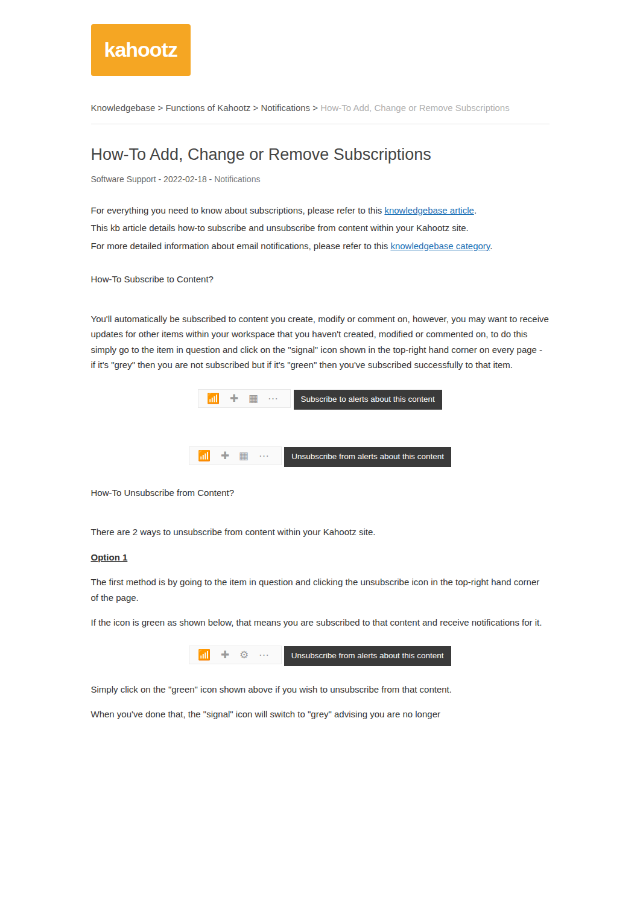kahootz
Knowledgebase > Functions of Kahootz > Notifications > How-To Add, Change or Remove Subscriptions
How-To Add, Change or Remove Subscriptions
Software Support - 2022-02-18 - Notifications
For everything you need to know about subscriptions, please refer to this knowledgebase article.
This kb article details how-to subscribe and unsubscribe from content within your Kahootz site.
For more detailed information about email notifications, please refer to this knowledgebase category.
How-To Subscribe to Content?
You'll automatically be subscribed to content you create, modify or comment on, however, you may want to receive updates for other items within your workspace that you haven't created, modified or commented on, to do this simply go to the item in question and click on the "signal" icon shown in the top-right hand corner on every page - if it's "grey" then you are not subscribed but if it's "green" then you've subscribed successfully to that item.
📶 ✚ ▦ ⋯
Subscribe to alerts about this content
📶 ✚ ▦ ⋯
Unsubscribe from alerts about this content
How-To Unsubscribe from Content?
There are 2 ways to unsubscribe from content within your Kahootz site.
Option 1
The first method is by going to the item in question and clicking the unsubscribe icon in the top-right hand corner of the page.
If the icon is green as shown below, that means you are subscribed to that content and receive notifications for it.
📶 ✚ ⚙ ⋯
Unsubscribe from alerts about this content
Simply click on the "green" icon shown above if you wish to unsubscribe from that content.
When you've done that, the "signal" icon will switch to "grey" advising you are no longer